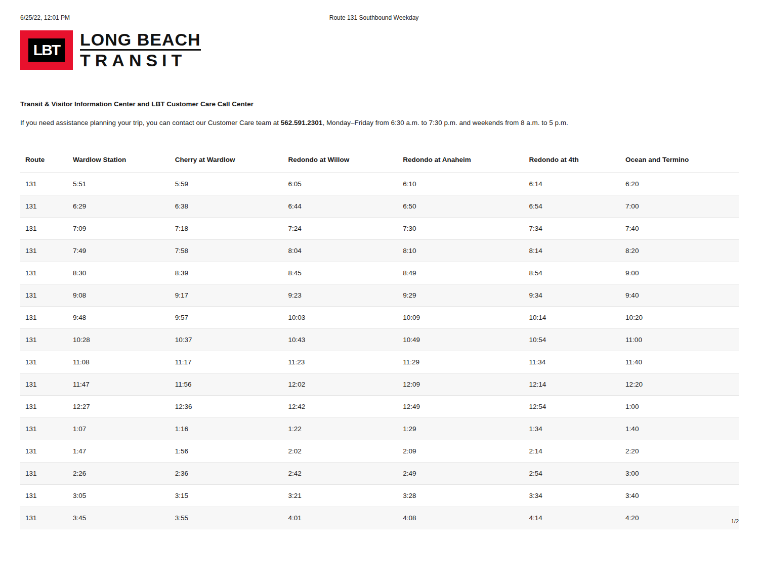6/25/22, 12:01 PM
Route 131 Southbound Weekday
LBT
LONG BEACH
TRANSIT
Transit & Visitor Information Center and LBT Customer Care Call Center
If you need assistance planning your trip, you can contact our Customer Care team at 562.591.2301, Monday–Friday from 6:30 a.m. to 7:30 p.m. and weekends from 8 a.m. to 5 p.m.
| Route | Wardlow Station | Cherry at Wardlow | Redondo at Willow | Redondo at Anaheim | Redondo at 4th | Ocean and Termino |
| --- | --- | --- | --- | --- | --- | --- |
| 131 | 5:51 | 5:59 | 6:05 | 6:10 | 6:14 | 6:20 |
| 131 | 6:29 | 6:38 | 6:44 | 6:50 | 6:54 | 7:00 |
| 131 | 7:09 | 7:18 | 7:24 | 7:30 | 7:34 | 7:40 |
| 131 | 7:49 | 7:58 | 8:04 | 8:10 | 8:14 | 8:20 |
| 131 | 8:30 | 8:39 | 8:45 | 8:49 | 8:54 | 9:00 |
| 131 | 9:08 | 9:17 | 9:23 | 9:29 | 9:34 | 9:40 |
| 131 | 9:48 | 9:57 | 10:03 | 10:09 | 10:14 | 10:20 |
| 131 | 10:28 | 10:37 | 10:43 | 10:49 | 10:54 | 11:00 |
| 131 | 11:08 | 11:17 | 11:23 | 11:29 | 11:34 | 11:40 |
| 131 | 11:47 | 11:56 | 12:02 | 12:09 | 12:14 | 12:20 |
| 131 | 12:27 | 12:36 | 12:42 | 12:49 | 12:54 | 1:00 |
| 131 | 1:07 | 1:16 | 1:22 | 1:29 | 1:34 | 1:40 |
| 131 | 1:47 | 1:56 | 2:02 | 2:09 | 2:14 | 2:20 |
| 131 | 2:26 | 2:36 | 2:42 | 2:49 | 2:54 | 3:00 |
| 131 | 3:05 | 3:15 | 3:21 | 3:28 | 3:34 | 3:40 |
| 131 | 3:45 | 3:55 | 4:01 | 4:08 | 4:14 | 4:20 |
1/2